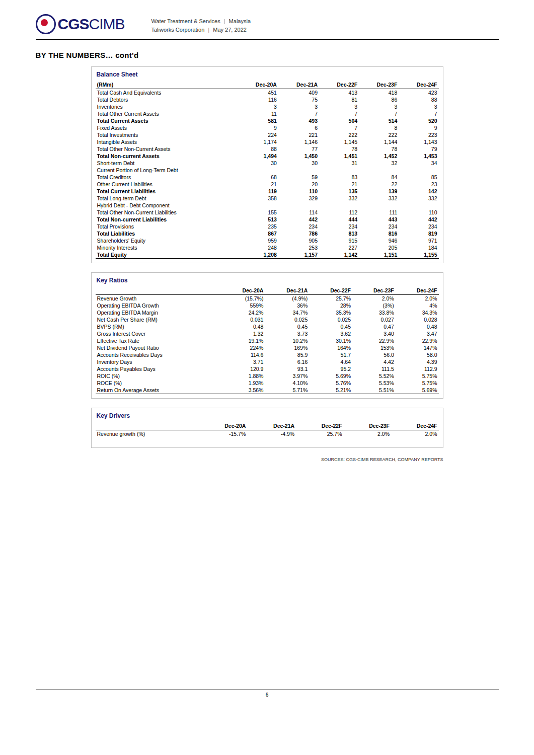CGS CIMB
Water Treatment & Services | Malaysia
Taliworks Corporation | May 27, 2022
BY THE NUMBERS… cont'd
Balance Sheet
| (RMm) | Dec-20A | Dec-21A | Dec-22F | Dec-23F | Dec-24F |
| --- | --- | --- | --- | --- | --- |
| Total Cash And Equivalents | 451 | 409 | 413 | 418 | 423 |
| Total Debtors | 116 | 75 | 81 | 86 | 88 |
| Inventories | 3 | 3 | 3 | 3 | 3 |
| Total Other Current Assets | 11 | 7 | 7 | 7 | 7 |
| Total Current Assets | 581 | 493 | 504 | 514 | 520 |
| Fixed Assets | 9 | 6 | 7 | 8 | 9 |
| Total Investments | 224 | 221 | 222 | 222 | 223 |
| Intangible Assets | 1,174 | 1,146 | 1,145 | 1,144 | 1,143 |
| Total Other Non-Current Assets | 88 | 77 | 78 | 78 | 79 |
| Total Non-current Assets | 1,494 | 1,450 | 1,451 | 1,452 | 1,453 |
| Short-term Debt | 30 | 30 | 31 | 32 | 34 |
| Current Portion of Long-Term Debt | | | | | |
| Total Creditors | 68 | 59 | 83 | 84 | 85 |
| Other Current Liabilities | 21 | 20 | 21 | 22 | 23 |
| Total Current Liabilities | 119 | 110 | 135 | 139 | 142 |
| Total Long-term Debt | 358 | 329 | 332 | 332 | 332 |
| Hybrid Debt - Debt Component | | | | | |
| Total Other Non-Current Liabilities | 155 | 114 | 112 | 111 | 110 |
| Total Non-current Liabilities | 513 | 442 | 444 | 443 | 442 |
| Total Provisions | 235 | 234 | 234 | 234 | 234 |
| Total Liabilities | 867 | 786 | 813 | 816 | 819 |
| Shareholders' Equity | 959 | 905 | 915 | 946 | 971 |
| Minority Interests | 248 | 253 | 227 | 205 | 184 |
| Total Equity | 1,208 | 1,157 | 1,142 | 1,151 | 1,155 |
Key Ratios
| | Dec-20A | Dec-21A | Dec-22F | Dec-23F | Dec-24F |
| --- | --- | --- | --- | --- | --- |
| Revenue Growth | (15.7%) | (4.9%) | 25.7% | 2.0% | 2.0% |
| Operating EBITDA Growth | 559% | 36% | 28% | (3%) | 4% |
| Operating EBITDA Margin | 24.2% | 34.7% | 35.3% | 33.8% | 34.3% |
| Net Cash Per Share (RM) | 0.031 | 0.025 | 0.025 | 0.027 | 0.028 |
| BVPS (RM) | 0.48 | 0.45 | 0.45 | 0.47 | 0.48 |
| Gross Interest Cover | 1.32 | 3.73 | 3.62 | 3.40 | 3.47 |
| Effective Tax Rate | 19.1% | 10.2% | 30.1% | 22.9% | 22.9% |
| Net Dividend Payout Ratio | 224% | 169% | 164% | 153% | 147% |
| Accounts Receivables Days | 114.6 | 85.9 | 51.7 | 56.0 | 58.0 |
| Inventory Days | 3.71 | 6.16 | 4.64 | 4.42 | 4.39 |
| Accounts Payables Days | 120.9 | 93.1 | 95.2 | 111.5 | 112.9 |
| ROIC (%) | 1.88% | 3.97% | 5.69% | 5.52% | 5.75% |
| ROCE (%) | 1.93% | 4.10% | 5.76% | 5.53% | 5.75% |
| Return On Average Assets | 3.56% | 5.71% | 5.21% | 5.51% | 5.69% |
Key Drivers
| | Dec-20A | Dec-21A | Dec-22F | Dec-23F | Dec-24F |
| --- | --- | --- | --- | --- | --- |
| Revenue growth (%) | -15.7% | -4.9% | 25.7% | 2.0% | 2.0% |
SOURCES: CGS-CIMB RESEARCH, COMPANY REPORTS
6